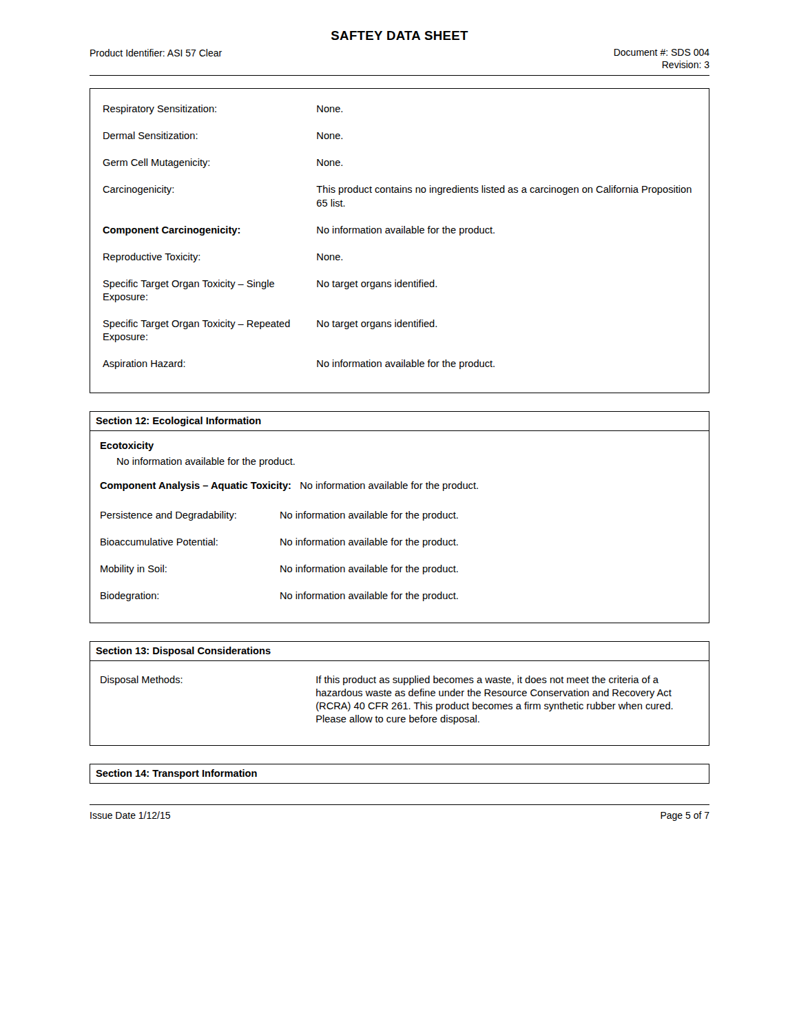SAFTEY DATA SHEET
Product Identifier: ASI 57 Clear
Document #: SDS 004
Revision: 3
| Respiratory Sensitization: | None. |
| Dermal Sensitization: | None. |
| Germ Cell Mutagenicity: | None. |
| Carcinogenicity: | This product contains no ingredients listed as a carcinogen on California Proposition 65 list. |
| Component Carcinogenicity: | No information available for the product. |
| Reproductive Toxicity: | None. |
| Specific Target Organ Toxicity – Single Exposure: | No target organs identified. |
| Specific Target Organ Toxicity – Repeated Exposure: | No target organs identified. |
| Aspiration Hazard: | No information available for the product. |
Section 12: Ecological Information
Ecotoxicity
No information available for the product.
Component Analysis – Aquatic Toxicity: No information available for the product.
| Persistence and Degradability: | No information available for the product. |
| Bioaccumulative Potential: | No information available for the product. |
| Mobility in Soil: | No information available for the product. |
| Biodegration: | No information available for the product. |
Section 13: Disposal Considerations
| Disposal Methods: | If this product as supplied becomes a waste, it does not meet the criteria of a hazardous waste as define under the Resource Conservation and Recovery Act (RCRA) 40 CFR 261. This product becomes a firm synthetic rubber when cured. Please allow to cure before disposal. |
Section 14: Transport Information
Issue Date 1/12/15
Page 5 of 7